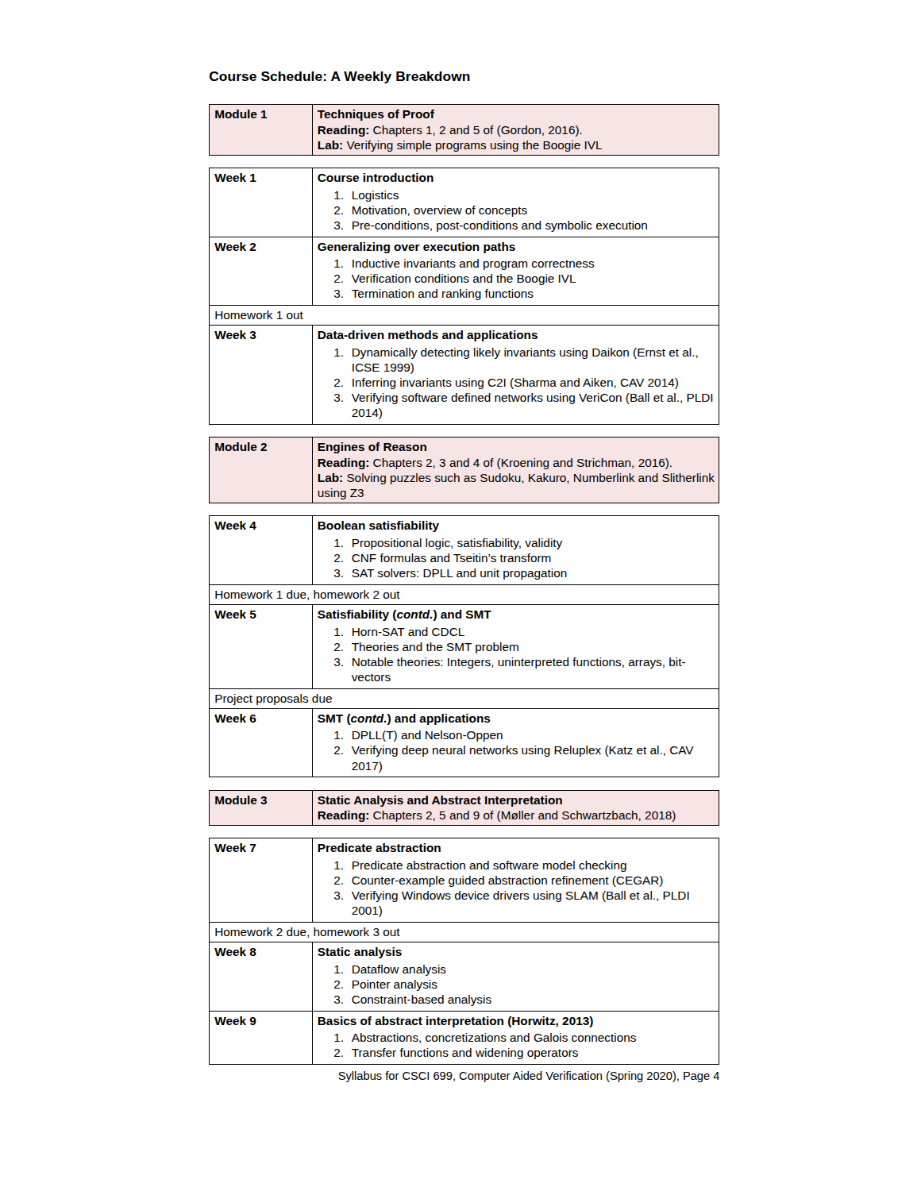Course Schedule: A Weekly Breakdown
| Module 1 | Techniques of Proof Reading: Chapters 1, 2 and 5 of (Gordon, 2016). Lab: Verifying simple programs using the Boogie IVL |
| Week 1 | Course introduction Logistics Motivation, overview of concepts Pre-conditions, post-conditions and symbolic execution |
| Week 2 | Generalizing over execution paths Inductive invariants and program correctness Verification conditions and the Boogie IVL Termination and ranking functions |
| Homework 1 out |
| Week 3 | Data-driven methods and applications Dynamically detecting likely invariants using Daikon (Ernst et al., ICSE 1999) Inferring invariants using C2I (Sharma and Aiken, CAV 2014) Verifying software defined networks using VeriCon (Ball et al., PLDI 2014) |
| Module 2 | Engines of Reason Reading: Chapters 2, 3 and 4 of (Kroening and Strichman, 2016). Lab: Solving puzzles such as Sudoku, Kakuro, Numberlink and Slitherlink using Z3 |
| Week 4 | Boolean satisfiability Propositional logic, satisfiability, validity CNF formulas and Tseitin’s transform SAT solvers: DPLL and unit propagation |
| Homework 1 due, homework 2 out |
| Week 5 | Satisfiability ( contd. ) and SMT Horn-SAT and CDCL Theories and the SMT problem Notable theories: Integers, uninterpreted functions, arrays, bit-vectors |
| Project proposals due |
| Week 6 | SMT ( contd. ) and applications DPLL(T) and Nelson-Oppen Verifying deep neural networks using Reluplex (Katz et al., CAV 2017) |
| Module 3 | Static Analysis and Abstract Interpretation Reading: Chapters 2, 5 and 9 of (Møller and Schwartzbach, 2018) |
| Week 7 | Predicate abstraction Predicate abstraction and software model checking Counter-example guided abstraction refinement (CEGAR) Verifying Windows device drivers using SLAM (Ball et al., PLDI 2001) |
| Homework 2 due, homework 3 out |
| Week 8 | Static analysis Dataflow analysis Pointer analysis Constraint-based analysis |
| Week 9 | Basics of abstract interpretation (Horwitz, 2013) Abstractions, concretizations and Galois connections Transfer functions and widening operators |
Syllabus for CSCI 699, Computer Aided Verification (Spring 2020), Page 4